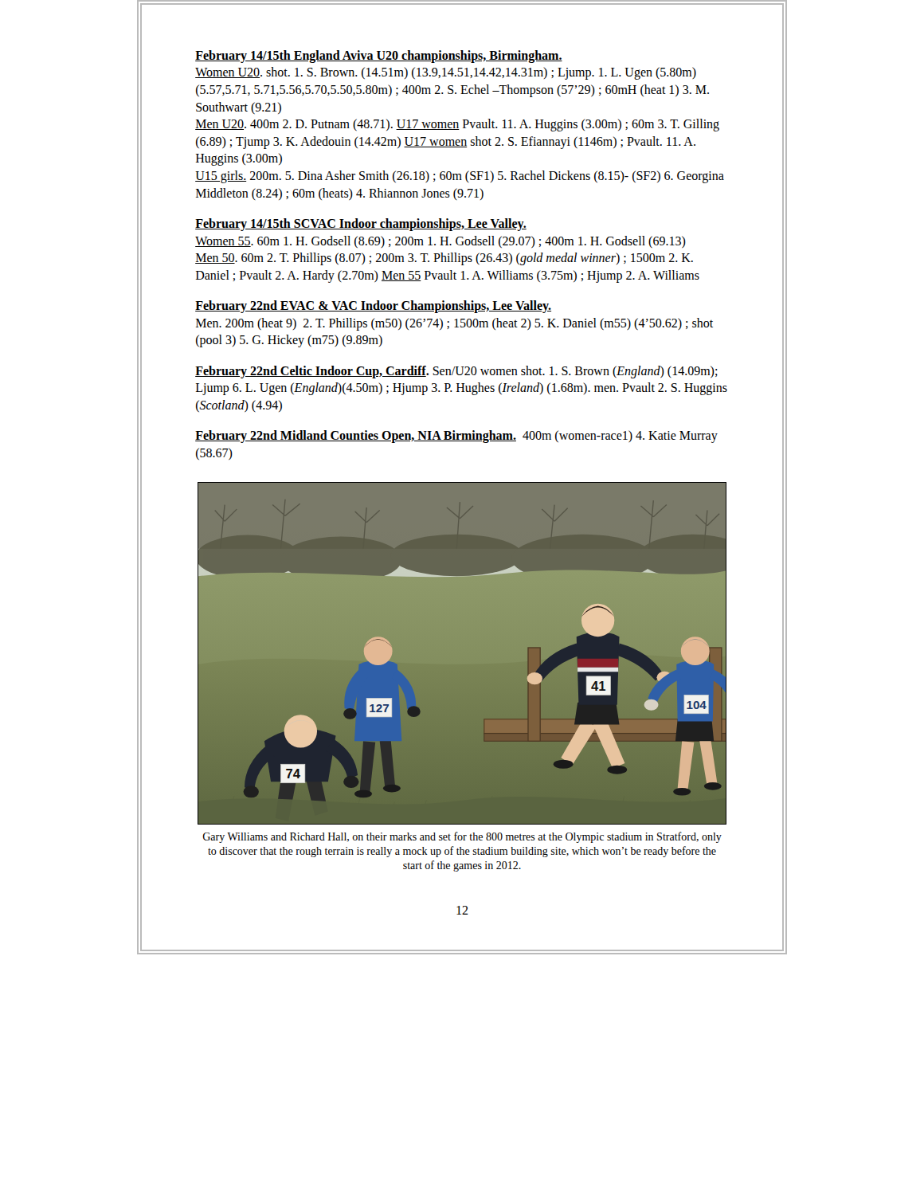February 14/15th England Aviva U20 championships, Birmingham.
Women U20. shot. 1. S. Brown. (14.51m) (13.9,14.51,14.42,14.31m) ; Ljump. 1. L. Ugen (5.80m) (5.57,5.71, 5.71,5.56,5.70,5.50,5.80m) ; 400m 2. S. Echel –Thompson (57’29) ; 60mH (heat 1) 3. M. Southwart (9.21)
Men U20. 400m 2. D. Putnam (48.71). U17 women Pvault. 11. A. Huggins (3.00m) ; 60m 3. T. Gilling (6.89) ; Tjump 3. K. Adedouin (14.42m) U17 women shot 2. S. Efiannayi (1146m) ; Pvault. 11. A. Huggins (3.00m)
U15 girls. 200m. 5. Dina Asher Smith (26.18) ; 60m (SF1) 5. Rachel Dickens (8.15)- (SF2) 6. Georgina Middleton (8.24) ; 60m (heats) 4. Rhiannon Jones (9.71)
February 14/15th SCVAC Indoor championships, Lee Valley.
Women 55. 60m 1. H. Godsell (8.69) ; 200m 1. H. Godsell (29.07) ; 400m 1. H. Godsell (69.13)
Men 50. 60m 2. T. Phillips (8.07) ; 200m 3. T. Phillips (26.43) (gold medal winner) ; 1500m 2. K. Daniel ; Pvault 2. A. Hardy (2.70m) Men 55 Pvault 1. A. Williams (3.75m) ; Hjump 2. A. Williams
February 22nd EVAC & VAC Indoor Championships, Lee Valley.
Men. 200m (heat 9) 2. T. Phillips (m50) (26’74) ; 1500m (heat 2) 5. K. Daniel (m55) (4’50.62) ; shot (pool 3) 5. G. Hickey (m75) (9.89m)
February 22nd Celtic Indoor Cup, Cardiff. Sen/U20 women shot. 1. S. Brown (England) (14.09m); Ljump 6. L. Ugen (England)(4.50m) ; Hjump 3. P. Hughes (Ireland) (1.68m). men. Pvault 2. S. Huggins (Scotland) (4.94)
February 22nd Midland Counties Open, NIA Birmingham. 400m (women-race1) 4. Katie Murray (58.67)
127 41 104 74
Gary Williams and Richard Hall, on their marks and set for the 800 metres at the Olympic stadium in Stratford, only to discover that the rough terrain is really a mock up of the stadium building site, which won’t be ready before the start of the games in 2012.
12